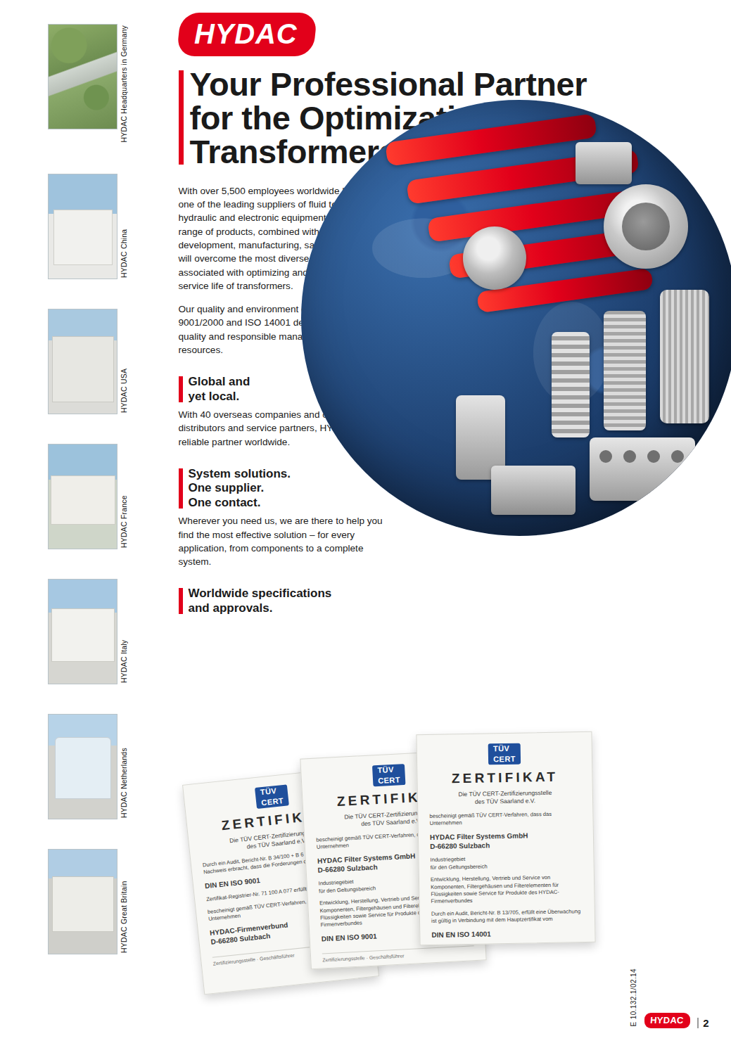HYDAC Headquarters in Germany
HYDAC
HYDAC China
HYDAC
HYDAC USA
HYDAC France
HYDAC
HYDAC Italy
HYDAC
HYDAC Netherlands
HYDAC
HYDAC Great Britain
HYDAC
Your Professional Partner
for the Optimization of
Transformers.
With over 5,500 employees worldwide HYDAC is one of the leading suppliers of fluid technology, hydraulic and electronic equipment. Our wide range of products, combined with our expertise in development, manufacturing, sales and service will overcome the most diverse challenges associated with optimizing and extending the service life of transformers.
Our quality and environment certification to ISO 9001/2000 and ISO 14001 denote first class quality and responsible management of our resources.
Global and
yet local.
With 40 overseas companies and over 500 distributors and service partners, HYDAC is your reliable partner worldwide.
System solutions.
One supplier.
One contact.
Wherever you need us, we are there to help you find the most effective solution – for every application, from components to a complete system.
Worldwide specifications
and approvals.
TÜV
CERT
ZERTIFIKAT
Die TÜV CERT-Zertifizierungsstelle
des TÜV Saarland e.V.
Durch ein Audit, Bericht-Nr. B 34/100 + B 6 10/02 wurde der Nachweis erbracht, dass die Forderungen der
DIN EN ISO 9001
Zertifikat-Registrier-Nr. 71 100 A 077 erfüllt sind.
bescheinigt gemäß TÜV CERT-Verfahren, dass das Unternehmen
HYDAC-Firmenverbund
D-66280 Sulzbach
Zertifizierungsstelle · Geschäftsführer
TÜV
CERT
ZERTIFIKAT
Die TÜV CERT-Zertifizierungsstelle
des TÜV Saarland e.V.
bescheinigt gemäß TÜV CERT-Verfahren, dass das Unternehmen
HYDAC Filter Systems GmbH
D-66280 Sulzbach
Industriegebiet
für den Geltungsbereich
Entwicklung, Herstellung, Vertrieb und Service von Komponenten, Filtergehäusen und Filterelementen für Flüssigkeiten sowie Service für Produkte des HYDAC-Firmenverbundes
DIN EN ISO 9001
Zertifizierungsstelle · Geschäftsführer
TÜV
CERT
ZERTIFIKAT
Die TÜV CERT-Zertifizierungsstelle
des TÜV Saarland e.V.
bescheinigt gemäß TÜV CERT-Verfahren, dass das Unternehmen
HYDAC Filter Systems GmbH
D-66280 Sulzbach
Industriegebiet
für den Geltungsbereich
Entwicklung, Herstellung, Vertrieb und Service von Komponenten, Filtergehäusen und Filterelementen für Flüssigkeiten sowie Service für Produkte des HYDAC-Firmenverbundes
Durch ein Audit, Bericht-Nr. B 13/705, erfüllt eine Überwachung ist gültig in Verbindung mit dem Hauptzertifikat vom
DIN EN ISO 14001
wurde der Nachweis erbracht, dass die Forderungen der ein Umweltmanagementsystem eingeführt hat und anwendet
Zertifizierungsstelle · Geschäftsführer
E 10.132.1/02.14
HYDAC
2